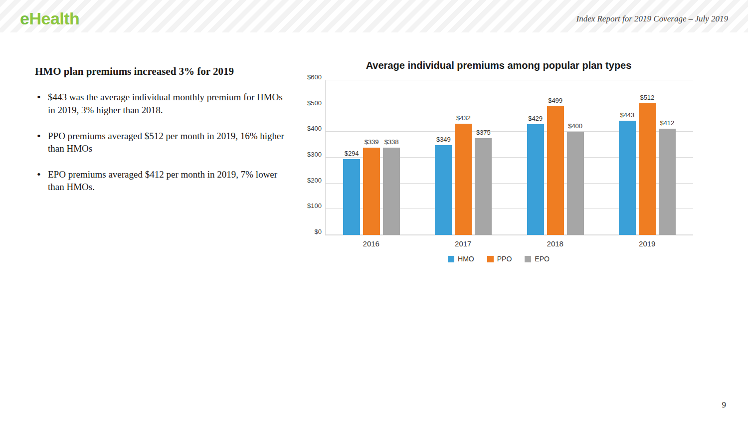eHealth
Index Report for 2019 Coverage – July 2019
HMO plan premiums increased 3% for 2019
$443 was the average individual monthly premium for HMOs in 2019, 3% higher than 2018.
PPO premiums averaged $512 per month in 2019, 16% higher than HMOs
EPO premiums averaged $412 per month in 2019, 7% lower than HMOs.
Average individual premiums among popular plan types
$0
$100
$200
$300
$400
$500
$600
$294
$339
$338
$349
$432
$375
$429
$499
$400
$443
$512
$412
2016
2017
2018
2019
HMO PPO EPO
9